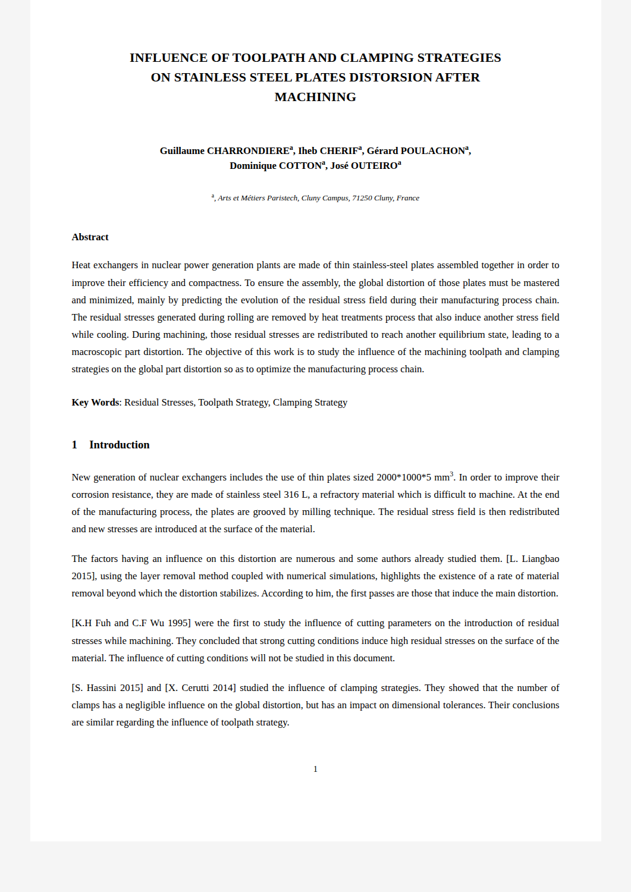Influence of Toolpath and Clamping Strategies
on Stainless Steel Plates Distorsion After
Machining
Guillaume CHARRONDIEREa, Iheb CHERIFa, Gérard POULACHONa,
Dominique COTTONa, José OUTEIROa
a, Arts et Métiers Paristech, Cluny Campus, 71250 Cluny, France
Abstract
Heat exchangers in nuclear power generation plants are made of thin stainless-steel plates assembled together in order to improve their efficiency and compactness. To ensure the assembly, the global distortion of those plates must be mastered and minimized, mainly by predicting the evolution of the residual stress field during their manufacturing process chain. The residual stresses generated during rolling are removed by heat treatments process that also induce another stress field while cooling. During machining, those residual stresses are redistributed to reach another equilibrium state, leading to a macroscopic part distortion. The objective of this work is to study the influence of the machining toolpath and clamping strategies on the global part distortion so as to optimize the manufacturing process chain.
Key Words: Residual Stresses, Toolpath Strategy, Clamping Strategy
1 Introduction
New generation of nuclear exchangers includes the use of thin plates sized 2000*1000*5 mm3. In order to improve their corrosion resistance, they are made of stainless steel 316 L, a refractory material which is difficult to machine. At the end of the manufacturing process, the plates are grooved by milling technique. The residual stress field is then redistributed and new stresses are introduced at the surface of the material.
The factors having an influence on this distortion are numerous and some authors already studied them. [L. Liangbao 2015], using the layer removal method coupled with numerical simulations, highlights the existence of a rate of material removal beyond which the distortion stabilizes. According to him, the first passes are those that induce the main distortion.
[K.H Fuh and C.F Wu 1995] were the first to study the influence of cutting parameters on the introduction of residual stresses while machining. They concluded that strong cutting conditions induce high residual stresses on the surface of the material. The influence of cutting conditions will not be studied in this document.
[S. Hassini 2015] and [X. Cerutti 2014] studied the influence of clamping strategies. They showed that the number of clamps has a negligible influence on the global distortion, but has an impact on dimensional tolerances. Their conclusions are similar regarding the influence of toolpath strategy.
1